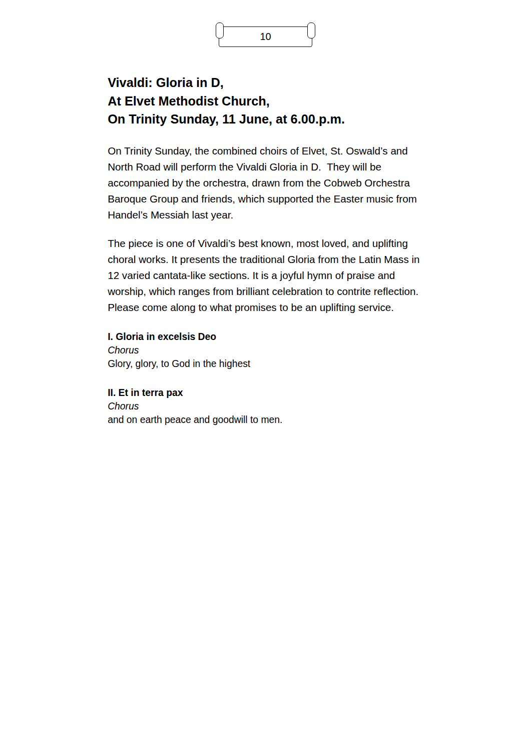10
Vivaldi: Gloria in D, At Elvet Methodist Church, On Trinity Sunday, 11 June, at 6.00.p.m.
On Trinity Sunday, the combined choirs of Elvet, St. Oswald’s and North Road will perform the Vivaldi Gloria in D. They will be accompanied by the orchestra, drawn from the Cobweb Orchestra Baroque Group and friends, which supported the Easter music from Handel’s Messiah last year.
The piece is one of Vivaldi’s best known, most loved, and uplifting choral works. It presents the traditional Gloria from the Latin Mass in 12 varied cantata-like sections. It is a joyful hymn of praise and worship, which ranges from brilliant celebration to contrite reflection. Please come along to what promises to be an uplifting service.
I. Gloria in excelsis Deo
Chorus
Glory, glory, to God in the highest
II. Et in terra pax
Chorus
and on earth peace and goodwill to men.